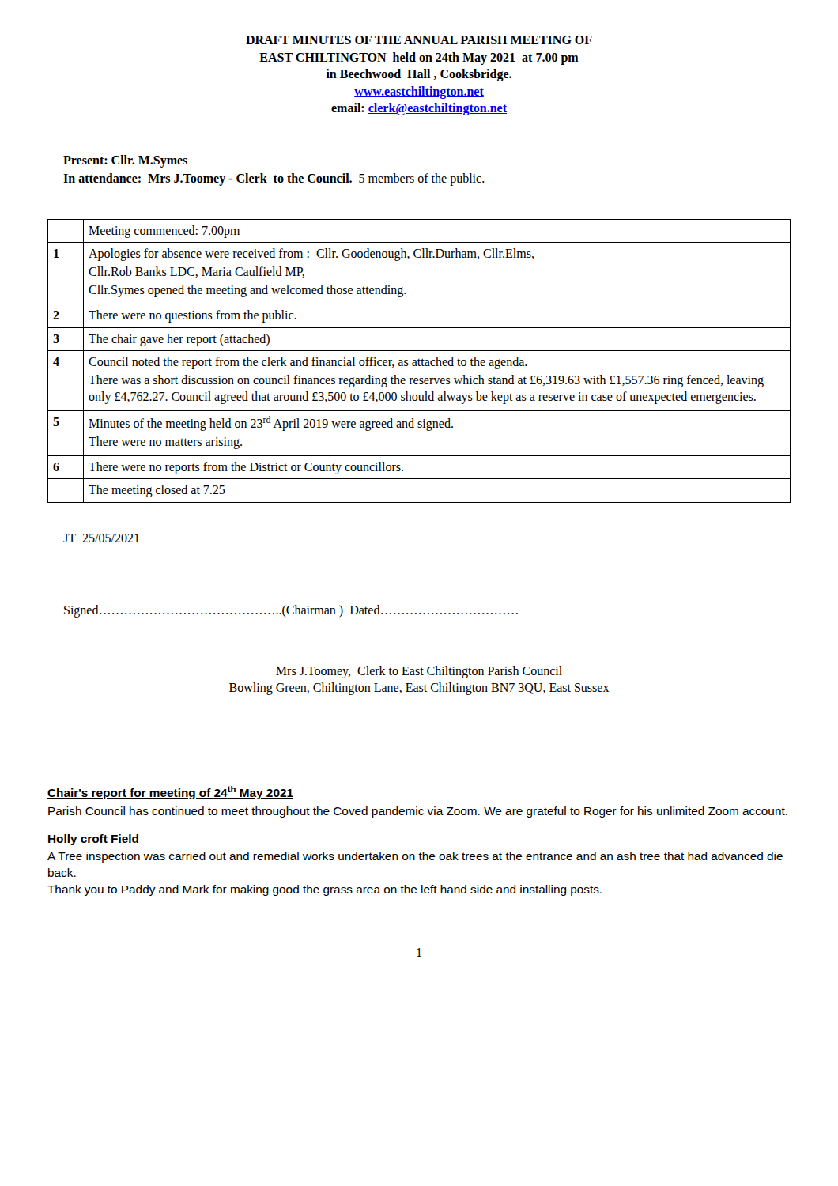DRAFT MINUTES OF THE ANNUAL PARISH MEETING OF
EAST CHILTINGTON held on 24th May 2021 at 7.00 pm
in Beechwood Hall , Cooksbridge.
www.eastchiltington.net
email: clerk@eastchiltington.net
Present: Cllr. M.Symes
In attendance: Mrs J.Toomey - Clerk to the Council. 5 members of the public.
| | Meeting commenced: 7.00pm |
| 1 | Apologies for absence were received from : Cllr. Goodenough, Cllr.Durham, Cllr.Elms, Cllr.Rob Banks LDC, Maria Caulfield MP, Cllr.Symes opened the meeting and welcomed those attending. |
| 2 | There were no questions from the public. |
| 3 | The chair gave her report (attached) |
| 4 | Council noted the report from the clerk and financial officer, as attached to the agenda. There was a short discussion on council finances regarding the reserves which stand at £6,319.63 with £1,557.36 ring fenced, leaving only £4,762.27. Council agreed that around £3,500 to £4,000 should always be kept as a reserve in case of unexpected emergencies. |
| 5 | Minutes of the meeting held on 23 rd April 2019 were agreed and signed. There were no matters arising. |
| 6 | There were no reports from the District or County councillors. |
| | The meeting closed at 7.25 |
JT 25/05/2021
Signed……………………………………..(Chairman ) Dated……………………………
Mrs J.Toomey, Clerk to East Chiltington Parish Council
Bowling Green, Chiltington Lane, East Chiltington BN7 3QU, East Sussex
Chair's report for meeting of 24th May 2021
Parish Council has continued to meet throughout the Coved pandemic via Zoom. We are grateful to Roger for his unlimited Zoom account.
Holly croft Field
A Tree inspection was carried out and remedial works undertaken on the oak trees at the entrance and an ash tree that had advanced die back.
Thank you to Paddy and Mark for making good the grass area on the left hand side and installing posts.
1